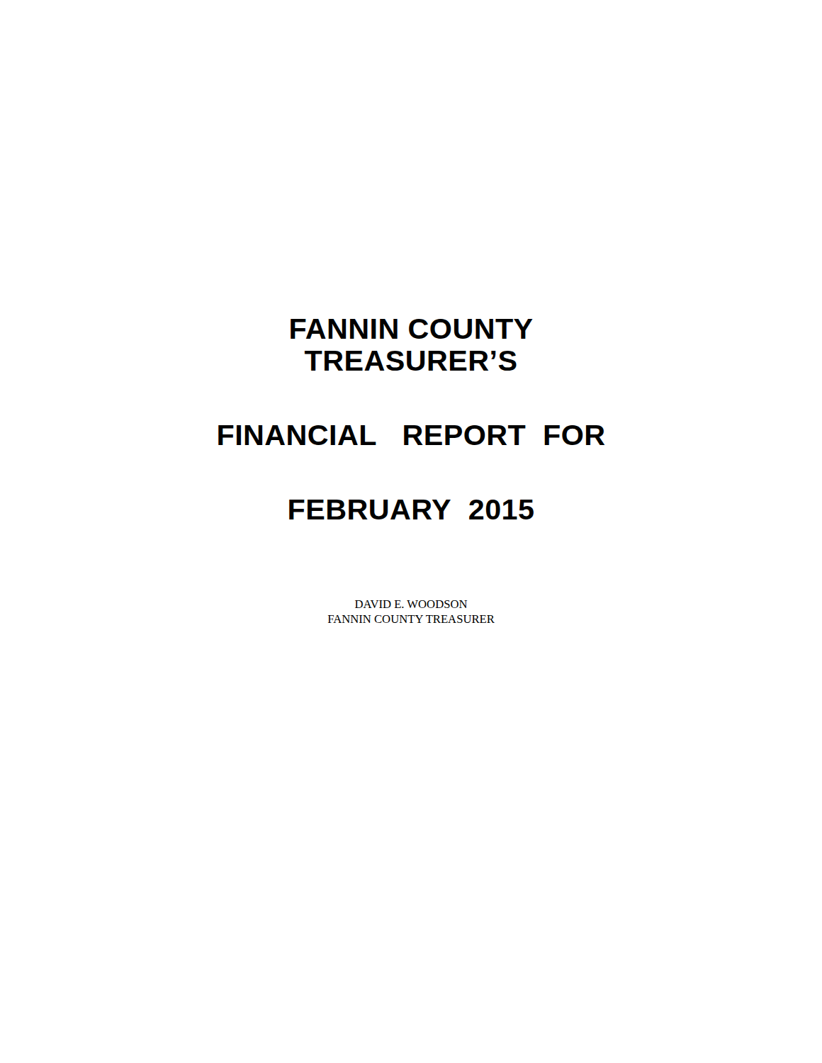FANNIN COUNTY TREASURER’S
FINANCIAL REPORT FOR
FEBRUARY 2015
DAVID E. WOODSON
FANNIN COUNTY TREASURER